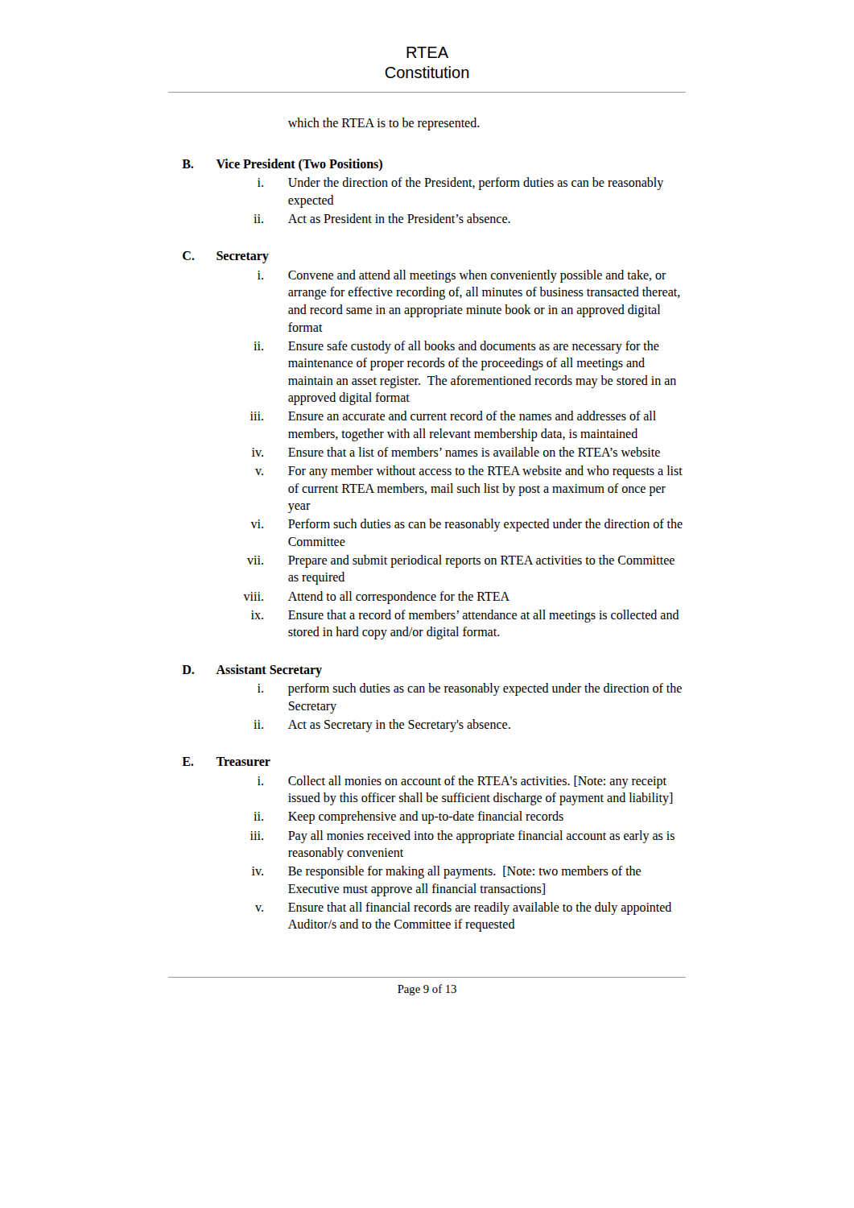RTEA Constitution
which the RTEA is to be represented.
B. Vice President (Two Positions)
i. Under the direction of the President, perform duties as can be reasonably expected
ii. Act as President in the President’s absence.
C. Secretary
i. Convene and attend all meetings when conveniently possible and take, or arrange for effective recording of, all minutes of business transacted thereat, and record same in an appropriate minute book or in an approved digital format
ii. Ensure safe custody of all books and documents as are necessary for the maintenance of proper records of the proceedings of all meetings and maintain an asset register. The aforementioned records may be stored in an approved digital format
iii. Ensure an accurate and current record of the names and addresses of all members, together with all relevant membership data, is maintained
iv. Ensure that a list of members’ names is available on the RTEA’s website
v. For any member without access to the RTEA website and who requests a list of current RTEA members, mail such list by post a maximum of once per year
vi. Perform such duties as can be reasonably expected under the direction of the Committee
vii. Prepare and submit periodical reports on RTEA activities to the Committee as required
viii. Attend to all correspondence for the RTEA
ix. Ensure that a record of members’ attendance at all meetings is collected and stored in hard copy and/or digital format.
D. Assistant Secretary
i. perform such duties as can be reasonably expected under the direction of the Secretary
ii. Act as Secretary in the Secretary's absence.
E. Treasurer
i. Collect all monies on account of the RTEA's activities. [Note: any receipt issued by this officer shall be sufficient discharge of payment and liability]
ii. Keep comprehensive and up-to-date financial records
iii. Pay all monies received into the appropriate financial account as early as is reasonably convenient
iv. Be responsible for making all payments. [Note: two members of the Executive must approve all financial transactions]
v. Ensure that all financial records are readily available to the duly appointed Auditor/s and to the Committee if requested
Page 9 of 13